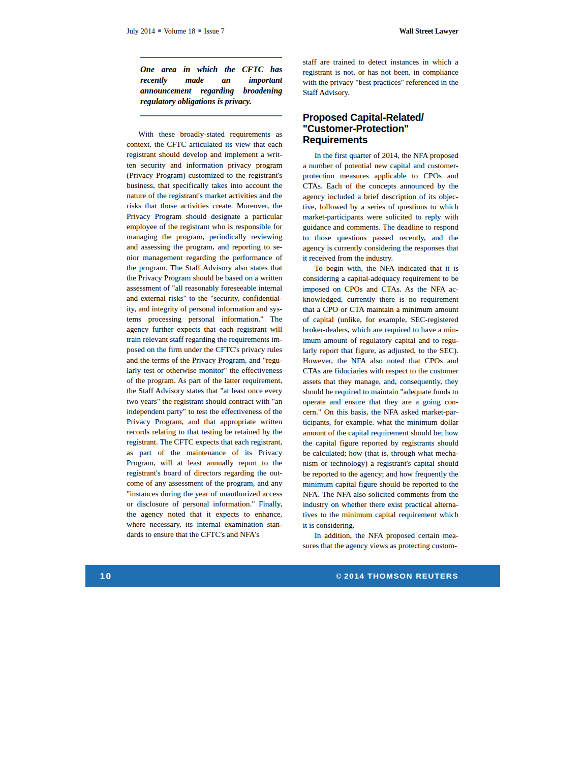July 2014■Volume 18■Issue 7
Wall Street Lawyer
One area in which the CFTC has recently made an important announcement regarding broadening regulatory obligations is privacy.
With these broadly-stated requirements as context, the CFTC articulated its view that each registrant should develop and implement a written security and information privacy program (Privacy Program) customized to the registrant's business, that specifically takes into account the nature of the registrant's market activities and the risks that those activities create. Moreover, the Privacy Program should designate a particular employee of the registrant who is responsible for managing the program, periodically reviewing and assessing the program, and reporting to senior management regarding the performance of the program. The Staff Advisory also states that the Privacy Program should be based on a written assessment of "all reasonably foreseeable internal and external risks" to the "security, confidentiality, and integrity of personal information and systems processing personal information." The agency further expects that each registrant will train relevant staff regarding the requirements imposed on the firm under the CFTC's privacy rules and the terms of the Privacy Program, and "regularly test or otherwise monitor" the effectiveness of the program. As part of the latter requirement, the Staff Advisory states that "at least once every two years" the registrant should contract with "an independent party" to test the effectiveness of the Privacy Program, and that appropriate written records relating to that testing be retained by the registrant. The CFTC expects that each registrant, as part of the maintenance of its Privacy Program, will at least annually report to the registrant's board of directors regarding the outcome of any assessment of the program, and any "instances during the year of unauthorized access or disclosure of personal information." Finally, the agency noted that it expects to enhance, where necessary, its internal examination standards to ensure that the CFTC's and NFA's
staff are trained to detect instances in which a registrant is not, or has not been, in compliance with the privacy "best practices" referenced in the Staff Advisory.
Proposed Capital-Related/
"Customer-Protection"
Requirements
In the first quarter of 2014, the NFA proposed a number of potential new capital and customer-protection measures applicable to CPOs and CTAs. Each of the concepts announced by the agency included a brief description of its objective, followed by a series of questions to which market-participants were solicited to reply with guidance and comments. The deadline to respond to those questions passed recently, and the agency is currently considering the responses that it received from the industry.
To begin with, the NFA indicated that it is considering a capital-adequacy requirement to be imposed on CPOs and CTAs. As the NFA acknowledged, currently there is no requirement that a CPO or CTA maintain a minimum amount of capital (unlike, for example, SEC-registered broker-dealers, which are required to have a minimum amount of regulatory capital and to regularly report that figure, as adjusted, to the SEC). However, the NFA also noted that CPOs and CTAs are fiduciaries with respect to the customer assets that they manage, and, consequently, they should be required to maintain "adequate funds to operate and ensure that they are a going concern." On this basis, the NFA asked market-participants, for example, what the minimum dollar amount of the capital requirement should be; how the capital figure reported by registrants should be calculated; how (that is, through what mechanism or technology) a registrant's capital should be reported to the agency; and how frequently the minimum capital figure should be reported to the NFA. The NFA also solicited comments from the industry on whether there exist practical alternatives to the minimum capital requirement which it is considering.
In addition, the NFA proposed certain measures that the agency views as protecting custom-
10
©2014 THOMSON REUTERS